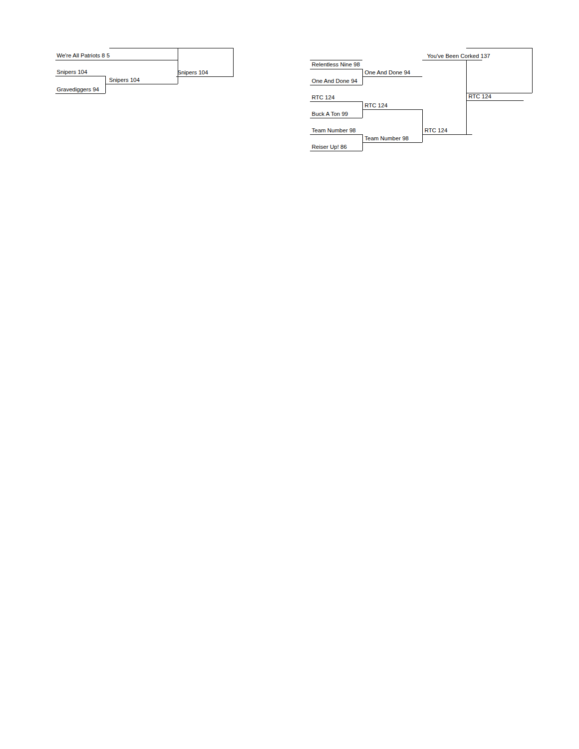We're All Patriots 8
5
Snipers 104
Snipers 104
Gravediggers 94
Snipers 104
Relentless Nine 98
One And Done 94
One And Done 94
RTC 124
RTC 124
Buck A Ton 99
Team Number 98
Team Number 98
Reiser Up! 86
You've Been Corked 137
RTC 124
RTC 124